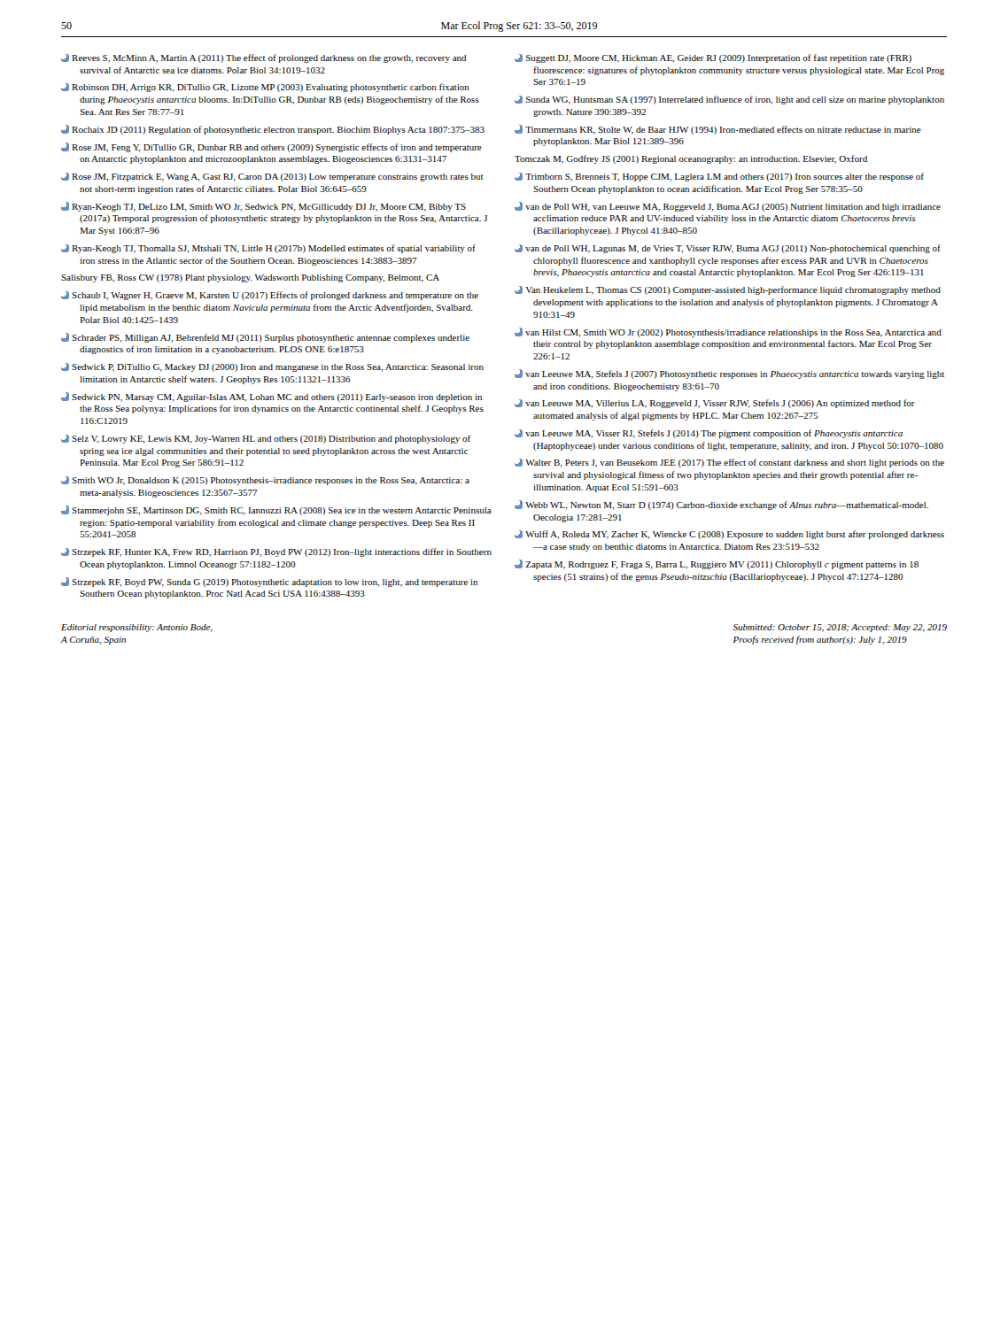50
Mar Ecol Prog Ser 621: 33–50, 2019
Reeves S, McMinn A, Martin A (2011) The effect of prolonged darkness on the growth, recovery and survival of Antarctic sea ice diatoms. Polar Biol 34:1019–1032
Robinson DH, Arrigo KR, DiTullio GR, Lizotte MP (2003) Evaluating photosynthetic carbon fixation during Phaeocystis antarctica blooms. In:DiTullio GR, Dunbar RB (eds) Biogeochemistry of the Ross Sea. Ant Res Ser 78:77–91
Rochaix JD (2011) Regulation of photosynthetic electron transport. Biochim Biophys Acta 1807:375–383
Rose JM, Feng Y, DiTullio GR, Dunbar RB and others (2009) Synergistic effects of iron and temperature on Antarctic phytoplankton and microzooplankton assemblages. Biogeosciences 6:3131–3147
Rose JM, Fitzpatrick E, Wang A, Gast RJ, Caron DA (2013) Low temperature constrains growth rates but not short-term ingestion rates of Antarctic ciliates. Polar Biol 36:645–659
Ryan-Keogh TJ, DeLizo LM, Smith WO Jr, Sedwick PN, McGillicuddy DJ Jr, Moore CM, Bibby TS (2017a) Temporal progression of photosynthetic strategy by phytoplankton in the Ross Sea, Antarctica. J Mar Syst 166:87–96
Ryan-Keogh TJ, Thomalla SJ, Mtshali TN, Little H (2017b) Modelled estimates of spatial variability of iron stress in the Atlantic sector of the Southern Ocean. Biogeosciences 14:3883–3897
Salisbury FB, Ross CW (1978) Plant physiology. Wadsworth Publishing Company, Belmont, CA
Schaub I, Wagner H, Graeve M, Karsten U (2017) Effects of prolonged darkness and temperature on the lipid metabolism in the benthic diatom Navicula perminuta from the Arctic Adventfjorden, Svalbard. Polar Biol 40:1425–1439
Schrader PS, Milligan AJ, Behrenfeld MJ (2011) Surplus photosynthetic antennae complexes underlie diagnostics of iron limitation in a cyanobacterium. PLOS ONE 6:e18753
Sedwick P, DiTullio G, Mackey DJ (2000) Iron and manganese in the Ross Sea, Antarctica: Seasonal iron limitation in Antarctic shelf waters. J Geophys Res 105:11321–11336
Sedwick PN, Marsay CM, Aguilar-Islas AM, Lohan MC and others (2011) Early-season iron depletion in the Ross Sea polynya: Implications for iron dynamics on the Antarctic continental shelf. J Geophys Res 116:C12019
Selz V, Lowry KE, Lewis KM, Joy-Warren HL and others (2018) Distribution and photophysiology of spring sea ice algal communities and their potential to seed phytoplankton across the west Antarctic Peninsula. Mar Ecol Prog Ser 586:91–112
Smith WO Jr, Donaldson K (2015) Photosynthesis–irradiance responses in the Ross Sea, Antarctica: a meta-analysis. Biogeosciences 12:3567–3577
Stammerjohn SE, Martinson DG, Smith RC, Iannuzzi RA (2008) Sea ice in the western Antarctic Peninsula region: Spatio-temporal variability from ecological and climate change perspectives. Deep Sea Res II 55:2041–2058
Strzepek RF, Hunter KA, Frew RD, Harrison PJ, Boyd PW (2012) Iron–light interactions differ in Southern Ocean phytoplankton. Limnol Oceanogr 57:1182–1200
Strzepek RF, Boyd PW, Sunda G (2019) Photosynthetic adaptation to low iron, light, and temperature in Southern Ocean phytoplankton. Proc Natl Acad Sci USA 116:4388–4393
Suggett DJ, Moore CM, Hickman AE, Geider RJ (2009) Interpretation of fast repetition rate (FRR) fluorescence: signatures of phytoplankton community structure versus physiological state. Mar Ecol Prog Ser 376:1–19
Sunda WG, Huntsman SA (1997) Interrelated influence of iron, light and cell size on marine phytoplankton growth. Nature 390:389–392
Timmermans KR, Stolte W, de Baar HJW (1994) Iron-mediated effects on nitrate reductase in marine phytoplankton. Mar Biol 121:389–396
Tomczak M, Godfrey JS (2001) Regional oceanography: an introduction. Elsevier, Oxford
Trimborn S, Brenneis T, Hoppe CJM, Laglera LM and others (2017) Iron sources alter the response of Southern Ocean phytoplankton to ocean acidification. Mar Ecol Prog Ser 578:35–50
van de Poll WH, van Leeuwe MA, Roggeveld J, Buma AGJ (2005) Nutrient limitation and high irradiance acclimation reduce PAR and UV-induced viability loss in the Antarctic diatom Chaetoceros brevis (Bacillariophyceae). J Phycol 41:840–850
van de Poll WH, Lagunas M, de Vries T, Visser RJW, Buma AGJ (2011) Non-photochemical quenching of chlorophyll fluorescence and xanthophyll cycle responses after excess PAR and UVR in Chaetoceros brevis, Phaeocystis antarctica and coastal Antarctic phytoplankton. Mar Ecol Prog Ser 426:119–131
Van Heukelem L, Thomas CS (2001) Computer-assisted high-performance liquid chromatography method development with applications to the isolation and analysis of phytoplankton pigments. J Chromatogr A 910:31–49
van Hilst CM, Smith WO Jr (2002) Photosynthesis/irradiance relationships in the Ross Sea, Antarctica and their control by phytoplankton assemblage composition and environmental factors. Mar Ecol Prog Ser 226:1–12
van Leeuwe MA, Stefels J (2007) Photosynthetic responses in Phaeocystis antarctica towards varying light and iron conditions. Biogeochemistry 83:61–70
van Leeuwe MA, Villerius LA, Roggeveld J, Visser RJW, Stefels J (2006) An optimized method for automated analysis of algal pigments by HPLC. Mar Chem 102:267–275
van Leeuwe MA, Visser RJ, Stefels J (2014) The pigment composition of Phaeocystis antarctica (Haptophyceae) under various conditions of light, temperature, salinity, and iron. J Phycol 50:1070–1080
Walter B, Peters J, van Beusekom JEE (2017) The effect of constant darkness and short light periods on the survival and physiological fitness of two phytoplankton species and their growth potential after re-illumination. Aquat Ecol 51:591–603
Webb WL, Newton M, Starr D (1974) Carbon-dioxide exchange of Alnus rubra—mathematical-model. Oecologia 17:281–291
Wulff A, Roleda MY, Zacher K, Wiencke C (2008) Exposure to sudden light burst after prolonged darkness—a case study on benthic diatoms in Antarctica. Diatom Res 23:519–532
Zapata M, Rodrıguez F, Fraga S, Barra L, Ruggiero MV (2011) Chlorophyll c pigment patterns in 18 species (51 strains) of the genus Pseudo-nitzschia (Bacillariophyceae). J Phycol 47:1274–1280
Editorial responsibility: Antonio Bode,
A Coruña, Spain
Submitted: October 15, 2018; Accepted: May 22, 2019
Proofs received from author(s): July 1, 2019